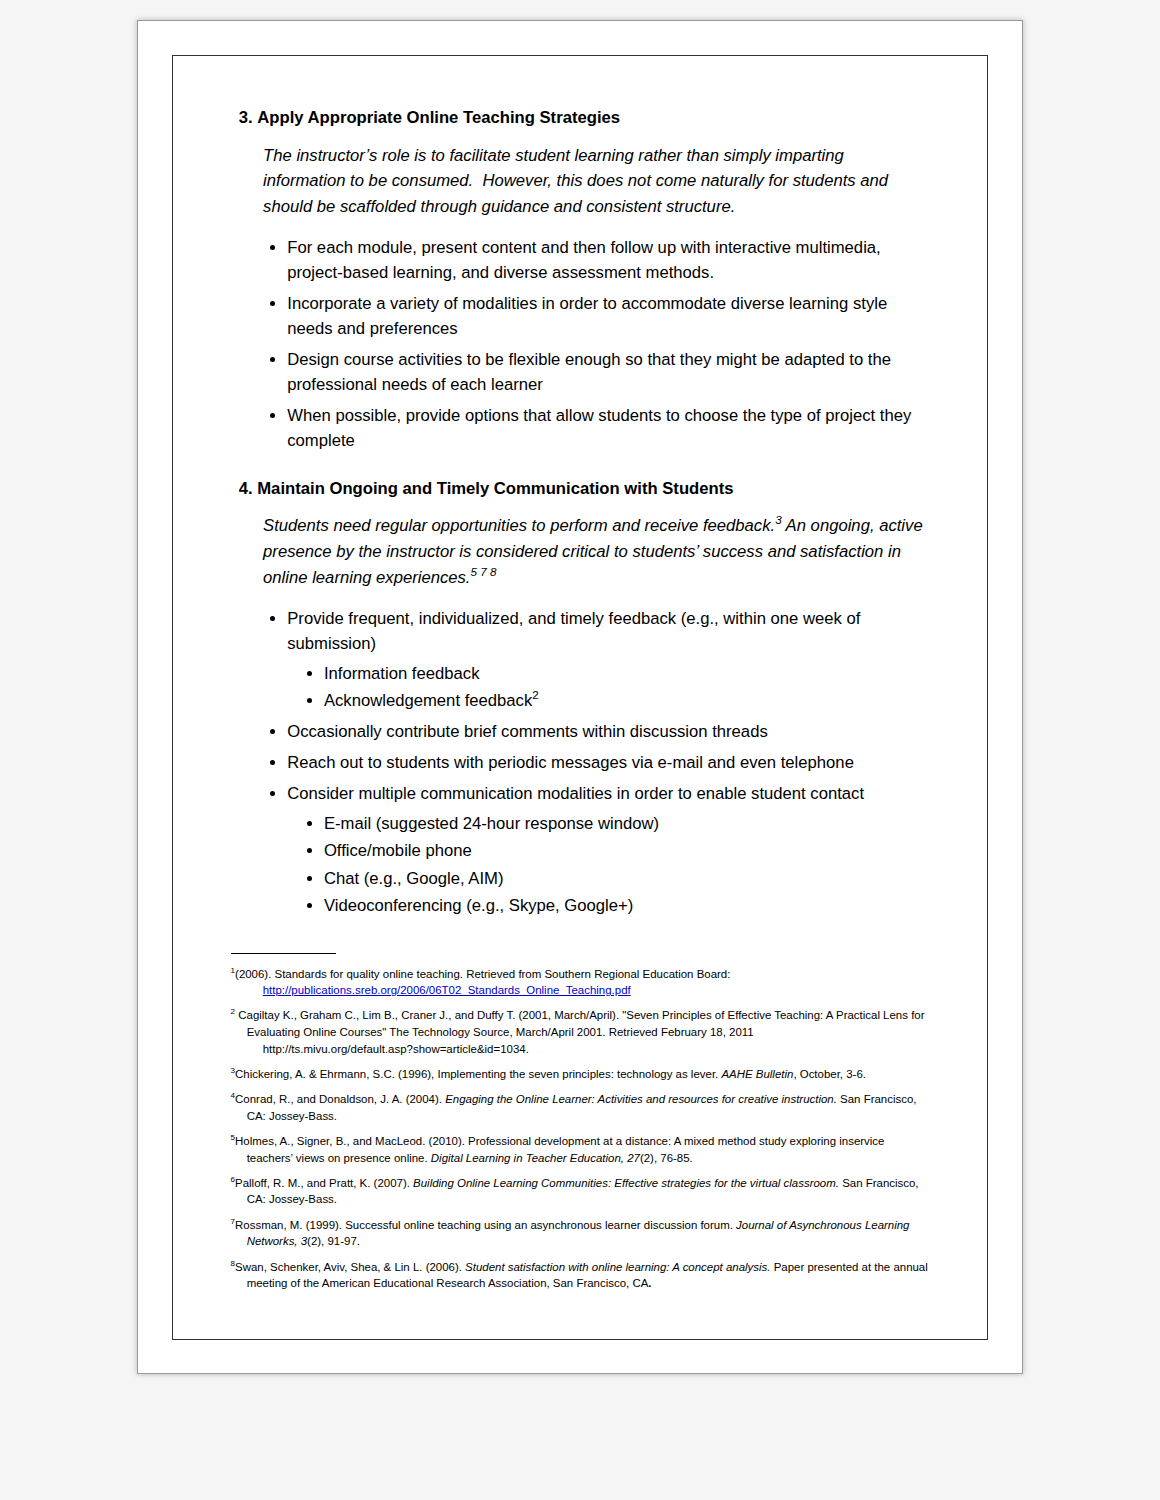Apply Appropriate Online Teaching Strategies
The instructor’s role is to facilitate student learning rather than simply imparting information to be consumed. However, this does not come naturally for students and should be scaffolded through guidance and consistent structure.
For each module, present content and then follow up with interactive multimedia, project-based learning, and diverse assessment methods.
Incorporate a variety of modalities in order to accommodate diverse learning style needs and preferences
Design course activities to be flexible enough so that they might be adapted to the professional needs of each learner
When possible, provide options that allow students to choose the type of project they complete
Maintain Ongoing and Timely Communication with Students
Students need regular opportunities to perform and receive feedback.3 An ongoing, active presence by the instructor is considered critical to students’ success and satisfaction in online learning experiences.5 7 8
Provide frequent, individualized, and timely feedback (e.g., within one week of submission)
Information feedback
Acknowledgement feedback2
Occasionally contribute brief comments within discussion threads
Reach out to students with periodic messages via e-mail and even telephone
Consider multiple communication modalities in order to enable student contact
E-mail (suggested 24-hour response window)
Office/mobile phone
Chat (e.g., Google, AIM)
Videoconferencing (e.g., Skype, Google+)
1(2006). Standards for quality online teaching. Retrieved from Southern Regional Education Board: http://publications.sreb.org/2006/06T02_Standards_Online_Teaching.pdf
2 Cagiltay K., Graham C., Lim B., Craner J., and Duffy T. (2001, March/April). "Seven Principles of Effective Teaching: A Practical Lens for Evaluating Online Courses" The Technology Source, March/April 2001. Retrieved February 18, 2011 http://ts.mivu.org/default.asp?show=article&id=1034.
3Chickering, A. & Ehrmann, S.C. (1996), Implementing the seven principles: technology as lever. AAHE Bulletin, October, 3-6.
4Conrad, R., and Donaldson, J. A. (2004). Engaging the Online Learner: Activities and resources for creative instruction. San Francisco, CA: Jossey-Bass.
5Holmes, A., Signer, B., and MacLeod. (2010). Professional development at a distance: A mixed method study exploring inservice teachers’ views on presence online. Digital Learning in Teacher Education, 27(2), 76-85.
6Palloff, R. M., and Pratt, K. (2007). Building Online Learning Communities: Effective strategies for the virtual classroom. San Francisco, CA: Jossey-Bass.
7Rossman, M. (1999). Successful online teaching using an asynchronous learner discussion forum. Journal of Asynchronous Learning Networks, 3(2), 91-97.
8Swan, Schenker, Aviv, Shea, & Lin L. (2006). Student satisfaction with online learning: A concept analysis. Paper presented at the annual meeting of the American Educational Research Association, San Francisco, CA.